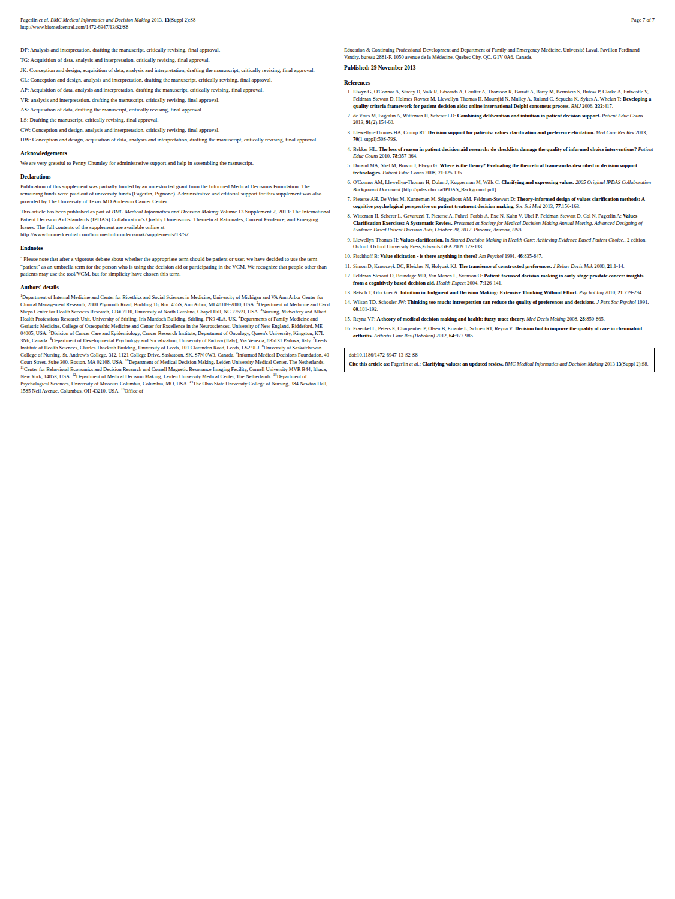Fagerlin et al. BMC Medical Informatics and Decision Making 2013, 13(Suppl 2):S8
http://www.biomedcentral.com/1472-6947/13/S2/S8
Page 7 of 7
DF: Analysis and interpretation, drafting the manuscript, critically revising, final approval.
TG: Acquisition of data, analysis and interpretation, critically revising, final approval.
JK: Conception and design, acquisition of data, analysis and interpretation, drafting the manuscript, critically revising, final approval.
CL: Conception and design, analysis and interpretation, drafting the manuscript, critically revising, final approval.
AP: Acquisition of data, analysis and interpretation, drafting the manuscript, critically revising, final approval.
VR: analysis and interpretation, drafting the manuscript, critically revising, final approval.
AS: Acquisition of data, drafting the manuscript, critically revising, final approval.
LS: Drafting the manuscript, critically revising, final approval.
CW: Conception and design, analysis and interpretation, critically revising, final approval.
HW: Conception and design, acquisition of data, analysis and interpretation, drafting the manuscript, critically revising, final approval.
Acknowledgements
We are very grateful to Penny Chumley for administrative support and help in assembling the manuscript.
Declarations
Publication of this supplement was partially funded by an unrestricted grant from the Informed Medical Decisions Foundation. The remaining funds were paid out of university funds (Fagerlin, Pignone). Administrative and editorial support for this supplement was also provided by The University of Texas MD Anderson Cancer Center.
This article has been published as part of BMC Medical Informatics and Decision Making Volume 13 Supplement 2, 2013: The International Patient Decision Aid Standards (IPDAS) Collaboration's Quality Dimensions: Theoretical Rationales, Current Evidence, and Emerging Issues. The full contents of the supplement are available online at http://www.biomedcentral.com/bmcmedinformdecismak/supplements/13/S2.
Endnotes
a Please note that after a vigorous debate about whether the appropriate term should be patient or user, we have decided to use the term "patient" as an umbrella term for the person who is using the decision aid or participating in the VCM. We recognize that people other than patients may use the tool/VCM, but for simplicity have chosen this term.
Authors' details
1Department of Internal Medicine and Center for Bioethics and Social Sciences in Medicine, University of Michigan and VA Ann Arbor Center for Clinical Management Research, 2800 Plymouth Road, Building 16, Rm. 455S, Ann Arbor, MI 48109-2800, USA. 2Department of Medicine and Cecil Sheps Center for Health Services Research, CB# 7110, University of North Carolina, Chapel Hill, NC 27599, USA. 3Nursing, Midwifery and Allied Health Professions Research Unit, University of Stirling, Iris Murdoch Building, Stirling, FK9 4LA, UK. 4Departments of Family Medicine and Geriatric Medicine, College of Osteopathic Medicine and Center for Excellence in the Neurosciences, University of New England, Biddeford, ME 04005, USA. 5Division of Cancer Care and Epidemiology, Cancer Research Institute, Department of Oncology, Queen's University, Kingston, K7L 3N6, Canada. 6Department of Developmental Psychology and Socialization, University of Padova (Italy), Via Venezia, 835131 Padova, Italy. 7Leeds Institute of Health Sciences, Charles Thackrah Building, University of Leeds, 101 Clarendon Road, Leeds, LS2 9LJ. 8University of Saskatchewan College of Nursing, St. Andrew's College, 312, 1121 College Drive, Saskatoon, SK, S7N 0W3, Canada. 9Informed Medical Decisions Foundation, 40 Court Street, Suite 300, Boston, MA 02108, USA. 10Department of Medical Decision Making, Leiden University Medical Center, The Netherlands. 11Center for Behavioral Economics and Decision Research and Cornell Magnetic Resonance Imaging Facility, Cornell University MVR B44, Ithaca, New York, 14853, USA. 12Department of Medical Decision Making, Leiden University Medical Center, The Netherlands. 13Department of Psychological Sciences, University of Missouri-Columbia, Columbia, MO, USA. 14The Ohio State University College of Nursing, 384 Newton Hall, 1585 Neil Avenue, Columbus, OH 43210, USA. 15Office of
Education & Continuing Professional Development and Department of Family and Emergency Medicine, Université Laval, Pavillon Ferdinand-Vandry, bureau 2881-F, 1050 avenue de la Médecine, Quebec City, QC, G1V 0A6, Canada.
Published: 29 November 2013
References
Elwyn G, O'Connor A, Stacey D, Volk R, Edwards A, Coulter A, Thomson R, Barratt A, Barry M, Bernstein S, Butow P, Clarke A, Entwistle V, Feldman-Stewart D, Holmes-Rovner M, Llewellyn-Thomas H, Moumjid N, Mulley A, Ruland C, Sepucha K, Sykes A, Whelan T: Developing a quality criteria framework for patient decision aids: online international Delphi consensus process. BMJ 2006, 333:417.
de Vries M, Fagerlin A, Witteman H, Scherer LD: Combining deliberation and intuition in patient decision support. Patient Educ Couns 2013, 91(2):154-60.
Llewellyn-Thomas HA, Crump RT: Decision support for patients: values clarification and preference elicitation. Med Care Res Rev 2013, 70(1 suppl):50S-79S.
Bekker HL: The loss of reason in patient decision aid research: do checklists damage the quality of informed choice interventions? Patient Educ Couns 2010, 78:357-364.
Durand MA, Stiel M, Boivin J, Elwyn G: Where is the theory? Evaluating the theoretical frameworks described in decision support technologies. Patient Educ Couns 2008, 71:125-135.
O'Connor AM, Llewellyn-Thomas H, Dolan J, Kupperman M, Wills C: Clarifying and expressing values. 2005 Original IPDAS Collaboration Background Document [http://ipdas.ohri.ca/IPDAS_Background.pdf].
Pieterse AH, De Vries M, Kunneman M, Stiggelbout AM, Feldman-Stewart D: Theory-informed design of values clarification methods: A cognitive psychological perspective on patient treatment decision making. Soc Sci Med 2013, 77:156-163.
Witteman H, Scherer L, Gavaruzzi T, Pieterse A, Fuhrel-Forbis A, Exe N, Kahn V, Ubel P, Feldman-Stewart D, Col N, Fagerlin A: Values Clarification Exercises: A Systematic Review. Presented at Society for Medical Decision Making Annual Meeting, Advanced Designing of Evidence-Based Patient Decision Aids, October 20, 2012. Phoenix, Arizona, USA .
Llewellyn-Thomas H: Values clarification. In Shared Decision Making in Health Care: Achieving Evidence Based Patient Choice.. 2 edition. Oxford: Oxford University Press;Edwards GEA 2009:123-133.
Fischhoff B: Value elicitation - is there anything in there? Am Psychol 1991, 46:835-847.
Simon D, Krawczyk DC, Bleicher N, Holyoak KJ: The transience of constructed preferences. J Behav Decis Mak 2008, 21:1-14.
Feldman-Stewart D, Brundage MD, Van Manen L, Svenson O: Patient-focussed decision-making in early-stage prostate cancer: insights from a cognitively based decision aid. Health Expect 2004, 7:126-141.
Betsch T, Glockner A: Intuition in Judgment and Decision Making: Extensive Thinking Without Effort. Psychol Inq 2010, 21:279-294.
Wilson TD, Schooler JW: Thinking too much: introspection can reduce the quality of preferences and decisions. J Pers Soc Psychol 1991, 60:181-192.
Reyna VF: A theory of medical decision making and health: fuzzy trace theory. Med Decis Making 2008, 28:850-865.
Fraenkel L, Peters E, Charpentier P, Olsen B, Errante L, Schoen RT, Reyna V: Decision tool to improve the quality of care in rheumatoid arthritis. Arthritis Care Res (Hoboken) 2012, 64:977-985.
doi:10.1186/1472-6947-13-S2-S8
Cite this article as: Fagerlin et al.: Clarifying values: an updated review. BMC Medical Informatics and Decision Making 2013 13(Suppl 2):S8.